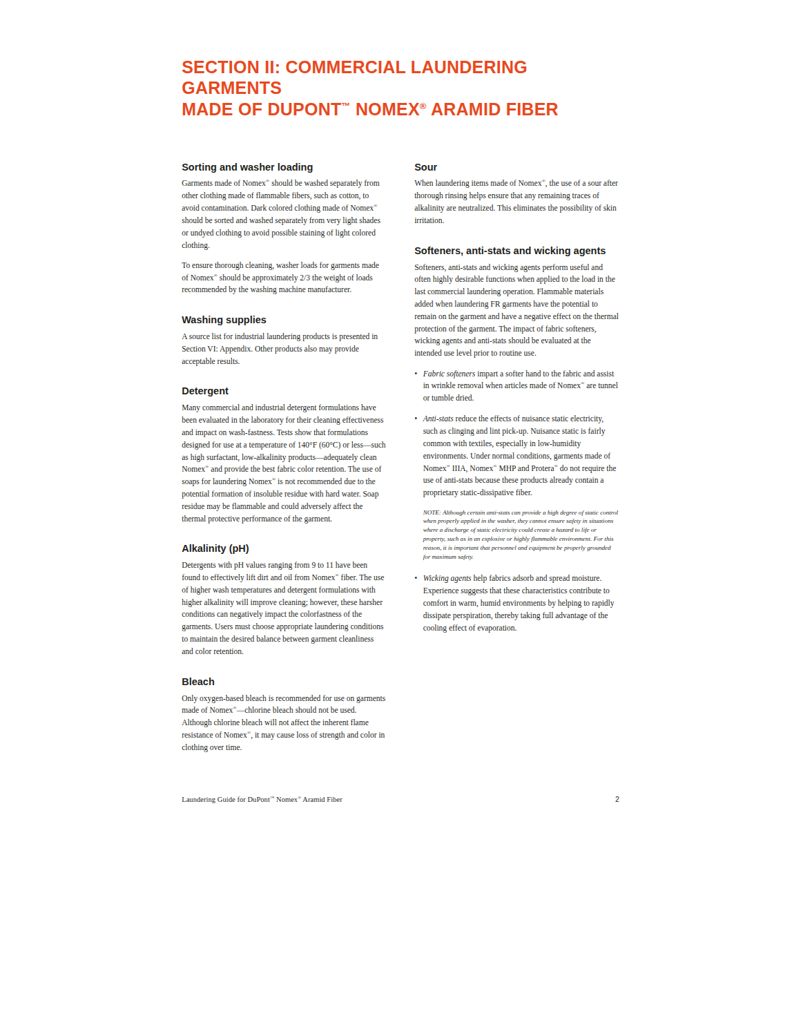Section II: Commercial Laundering Garments
Made of DuPont™ Nomex® Aramid Fiber
Sorting and washer loading
Garments made of Nomex® should be washed separately from other clothing made of flammable fibers, such as cotton, to avoid contamination. Dark colored clothing made of Nomex® should be sorted and washed separately from very light shades or undyed clothing to avoid possible staining of light colored clothing.
To ensure thorough cleaning, washer loads for garments made of Nomex® should be approximately 2/3 the weight of loads recommended by the washing machine manufacturer.
Washing supplies
A source list for industrial laundering products is presented in Section VI: Appendix. Other products also may provide acceptable results.
Detergent
Many commercial and industrial detergent formulations have been evaluated in the laboratory for their cleaning effectiveness and impact on wash-fastness. Tests show that formulations designed for use at a temperature of 140°F (60°C) or less—such as high surfactant, low-alkalinity products—adequately clean Nomex® and provide the best fabric color retention. The use of soaps for laundering Nomex® is not recommended due to the potential formation of insoluble residue with hard water. Soap residue may be flammable and could adversely affect the thermal protective performance of the garment.
Alkalinity (pH)
Detergents with pH values ranging from 9 to 11 have been found to effectively lift dirt and oil from Nomex® fiber. The use of higher wash temperatures and detergent formulations with higher alkalinity will improve cleaning; however, these harsher conditions can negatively impact the colorfastness of the garments. Users must choose appropriate laundering conditions to maintain the desired balance between garment cleanliness and color retention.
Bleach
Only oxygen-based bleach is recommended for use on garments made of Nomex®—chlorine bleach should not be used. Although chlorine bleach will not affect the inherent flame resistance of Nomex®, it may cause loss of strength and color in clothing over time.
Sour
When laundering items made of Nomex®, the use of a sour after thorough rinsing helps ensure that any remaining traces of alkalinity are neutralized. This eliminates the possibility of skin irritation.
Softeners, anti-stats and wicking agents
Softeners, anti-stats and wicking agents perform useful and often highly desirable functions when applied to the load in the last commercial laundering operation. Flammable materials added when laundering FR garments have the potential to remain on the garment and have a negative effect on the thermal protection of the garment. The impact of fabric softeners, wicking agents and anti-stats should be evaluated at the intended use level prior to routine use.
Fabric softeners impart a softer hand to the fabric and assist in wrinkle removal when articles made of Nomex® are tunnel or tumble dried.
Anti-stats reduce the effects of nuisance static electricity, such as clinging and lint pick-up. Nuisance static is fairly common with textiles, especially in low-humidity environments. Under normal conditions, garments made of Nomex® IIIA, Nomex® MHP and Protera® do not require the use of anti-stats because these products already contain a proprietary static-dissipative fiber.
NOTE: Although certain anti-stats can provide a high degree of static control when properly applied in the washer, they cannot ensure safety in situations where a discharge of static electricity could create a hazard to life or property, such as in an explosive or highly flammable environment. For this reason, it is important that personnel and equipment be properly grounded for maximum safety.
Wicking agents help fabrics adsorb and spread moisture. Experience suggests that these characteristics contribute to comfort in warm, humid environments by helping to rapidly dissipate perspiration, thereby taking full advantage of the cooling effect of evaporation.
Laundering Guide for DuPont™ Nomex® Aramid Fiber
2